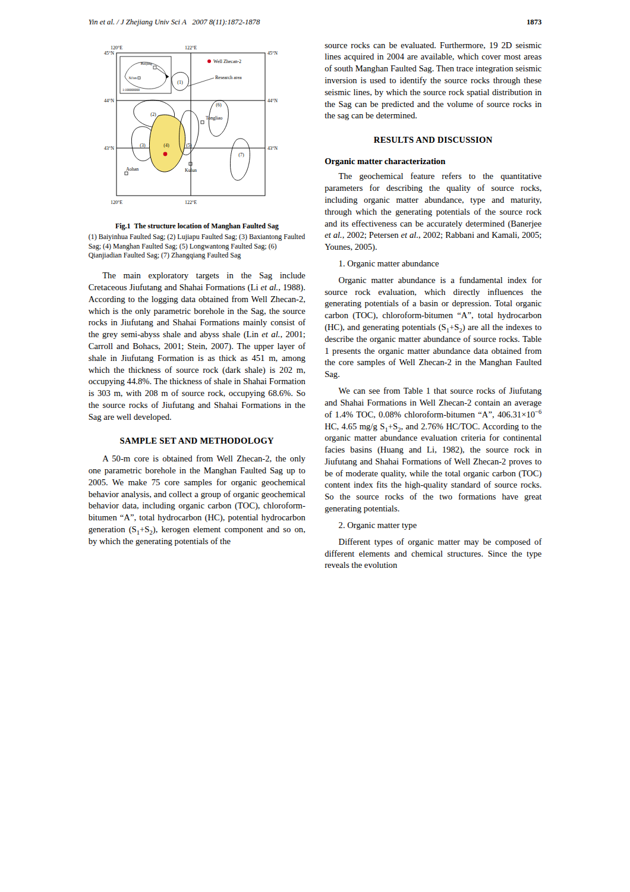Yin et al. / J Zhejiang Univ Sci A 2007 8(11):1872-1878 1873
120°E 122°E 120°E 122°E 45°N 45°N 44°N 44°N 43°N 43°N Beijing Xi'an 1:100000000 Well Zhecan-2 Research area (1) (2) (3) (4) (5) (6) (7) Tongliao Kulun Aohan
Fig.1 The structure location of Manghan Faulted Sag (1) Baiyinhua Faulted Sag; (2) Lujiapu Faulted Sag; (3) Baxiantong Faulted Sag; (4) Manghan Faulted Sag; (5) Longwantong Faulted Sag; (6) Qianjiadian Faulted Sag; (7) Zhangqiang Faulted Sag
The main exploratory targets in the Sag include Cretaceous Jiufutang and Shahai Formations (Li et al., 1988). According to the logging data obtained from Well Zhecan-2, which is the only parametric borehole in the Sag, the source rocks in Jiufutang and Shahai Formations mainly consist of the grey semi-abyss shale and abyss shale (Lin et al., 2001; Carroll and Bohacs, 2001; Stein, 2007). The upper layer of shale in Jiufutang Formation is as thick as 451 m, among which the thickness of source rock (dark shale) is 202 m, occupying 44.8%. The thickness of shale in Shahai Formation is 303 m, with 208 m of source rock, occupying 68.6%. So the source rocks of Jiufutang and Shahai Formations in the Sag are well developed.
Sample set and methodology
A 50-m core is obtained from Well Zhecan-2, the only one parametric borehole in the Manghan Faulted Sag up to 2005. We make 75 core samples for organic geochemical behavior analysis, and collect a group of organic geochemical behavior data, including organic carbon (TOC), chloroform-bitumen “A”, total hydrocarbon (HC), potential hydrocarbon generation (S1+S2), kerogen element component and so on, by which the generating potentials of the
source rocks can be evaluated. Furthermore, 19 2D seismic lines acquired in 2004 are available, which cover most areas of south Manghan Faulted Sag. Then trace integration seismic inversion is used to identify the source rocks through these seismic lines, by which the source rock spatial distribution in the Sag can be predicted and the volume of source rocks in the sag can be determined.
Results and discussion
Organic matter characterization
The geochemical feature refers to the quantitative parameters for describing the quality of source rocks, including organic matter abundance, type and maturity, through which the generating potentials of the source rock and its effectiveness can be accurately determined (Banerjee et al., 2002; Petersen et al., 2002; Rabbani and Kamali, 2005; Younes, 2005).
1. Organic matter abundance
Organic matter abundance is a fundamental index for source rock evaluation, which directly influences the generating potentials of a basin or depression. Total organic carbon (TOC), chloroform-bitumen “A”, total hydrocarbon (HC), and generating potentials (S1+S2) are all the indexes to describe the organic matter abundance of source rocks. Table 1 presents the organic matter abundance data obtained from the core samples of Well Zhecan-2 in the Manghan Faulted Sag.
We can see from Table 1 that source rocks of Jiufutang and Shahai Formations in Well Zhecan-2 contain an average of 1.4% TOC, 0.08% chloroform-bitumen “A”, 406.31×10−6 HC, 4.65 mg/g S1+S2, and 2.76% HC/TOC. According to the organic matter abundance evaluation criteria for continental facies basins (Huang and Li, 1982), the source rock in Jiufutang and Shahai Formations of Well Zhecan-2 proves to be of moderate quality, while the total organic carbon (TOC) content index fits the high-quality standard of source rocks. So the source rocks of the two formations have great generating potentials.
2. Organic matter type
Different types of organic matter may be composed of different elements and chemical structures. Since the type reveals the evolution